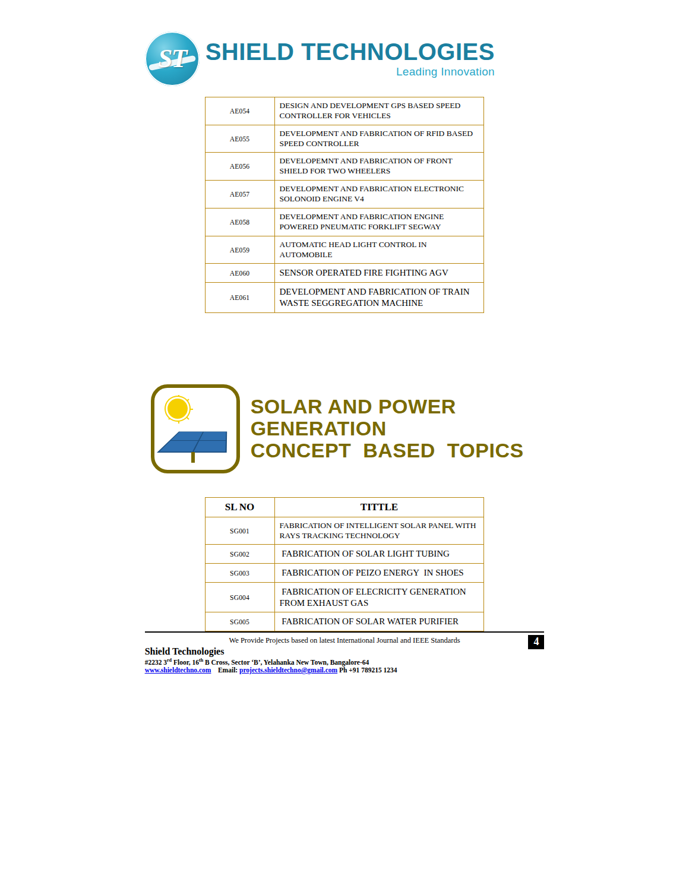ST
SHIELD TECHNOLOGIES
Leading Innovation
| AE054 | DESIGN AND DEVELOPMENT GPS BASED SPEED CONTROLLER FOR VEHICLES |
| AE055 | DEVELOPMENT AND FABRICATION OF RFID BASED SPEED CONTROLLER |
| AE056 | DEVELOPEMNT AND FABRICATION OF FRONT SHIELD FOR TWO WHEELERS |
| AE057 | DEVELOPMENT AND FABRICATION ELECTRONIC SOLONOID ENGINE V4 |
| AE058 | DEVELOPMENT AND FABRICATION ENGINE POWERED PNEUMATIC FORKLIFT SEGWAY |
| AE059 | AUTOMATIC HEAD LIGHT CONTROL IN AUTOMOBILE |
| AE060 | SENSOR OPERATED FIRE FIGHTING AGV |
| AE061 | DEVELOPMENT AND FABRICATION OF TRAIN WASTE SEGGREGATION MACHINE |
SOLAR AND POWER GENERATION
CONCEPT BASED TOPICS
| SL NO | TITTLE |
| --- | --- |
| SG001 | FABRICATION OF INTELLIGENT SOLAR PANEL WITH RAYS TRACKING TECHNOLOGY |
| SG002 | FABRICATION OF SOLAR LIGHT TUBING |
| SG003 | FABRICATION OF PEIZO ENERGY IN SHOES |
| SG004 | FABRICATION OF ELECRICITY GENERATION FROM EXHAUST GAS |
| SG005 | FABRICATION OF SOLAR WATER PURIFIER |
4
We Provide Projects based on latest International Journal and IEEE Standards
Shield Technologies
#2232 3rd Floor, 16th B Cross, Sector ‘B’, Yelahanka New Town, Bangalore-64
www.shieldtechno.com Email: projects.shieldtechno@gmail.com Ph +91 789215 1234